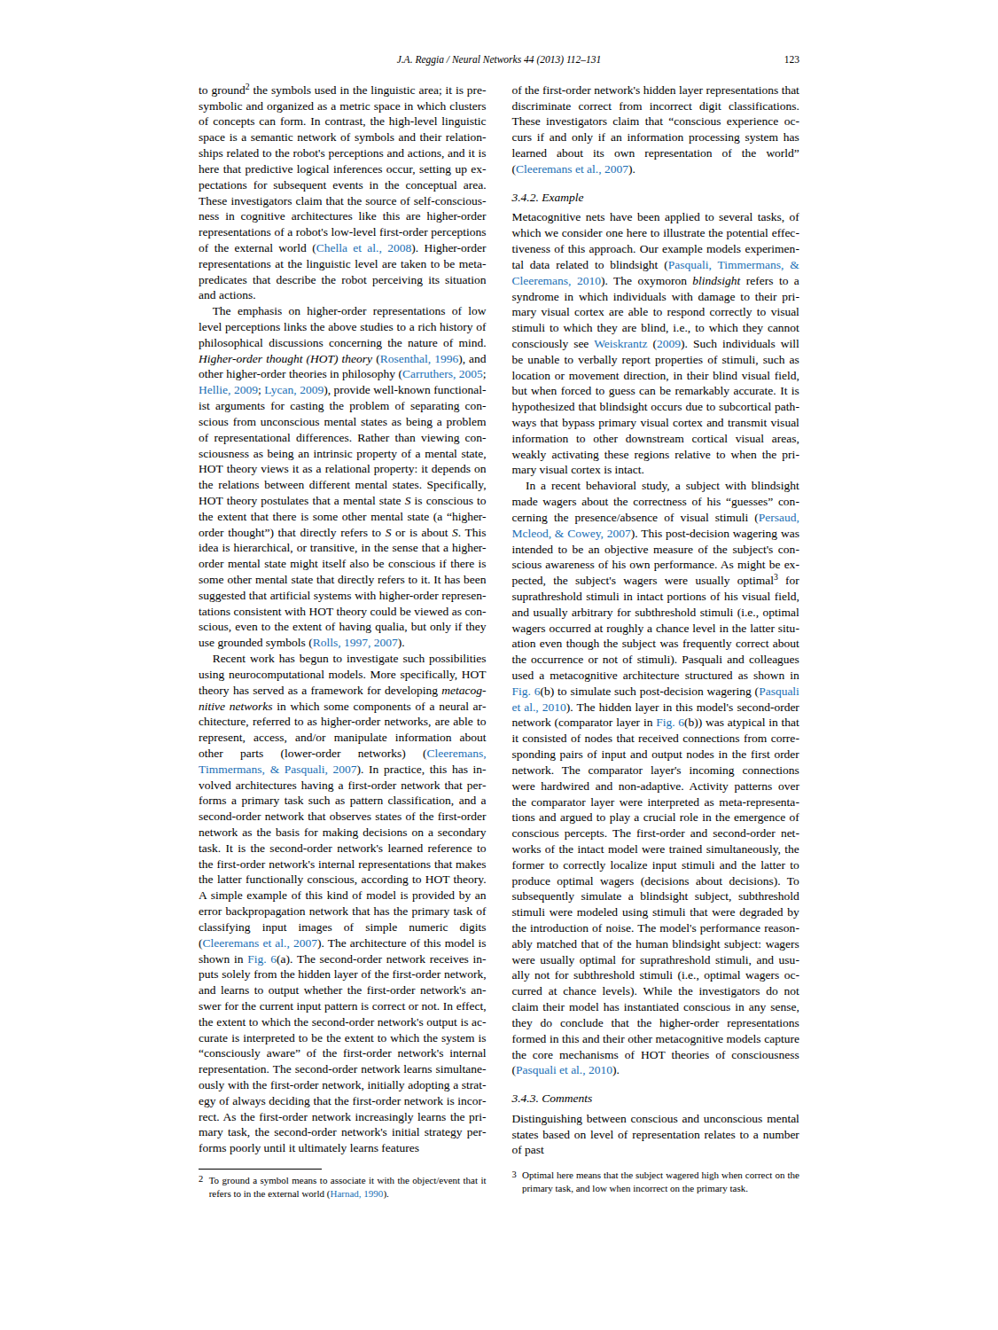J.A. Reggia / Neural Networks 44 (2013) 112–131
123
to ground2 the symbols used in the linguistic area; it is pre-symbolic and organized as a metric space in which clusters of concepts can form. In contrast, the high-level linguistic space is a semantic network of symbols and their relationships related to the robot's perceptions and actions, and it is here that predictive logical inferences occur, setting up expectations for subsequent events in the conceptual area. These investigators claim that the source of self-consciousness in cognitive architectures like this are higher-order representations of a robot's low-level first-order perceptions of the external world (Chella et al., 2008). Higher-order representations at the linguistic level are taken to be meta-predicates that describe the robot perceiving its situation and actions.
The emphasis on higher-order representations of low level perceptions links the above studies to a rich history of philosophical discussions concerning the nature of mind. Higher-order thought (HOT) theory (Rosenthal, 1996), and other higher-order theories in philosophy (Carruthers, 2005; Hellie, 2009; Lycan, 2009), provide well-known functionalist arguments for casting the problem of separating conscious from unconscious mental states as being a problem of representational differences. Rather than viewing consciousness as being an intrinsic property of a mental state, HOT theory views it as a relational property: it depends on the relations between different mental states. Specifically, HOT theory postulates that a mental state S is conscious to the extent that there is some other mental state (a “higher-order thought”) that directly refers to S or is about S. This idea is hierarchical, or transitive, in the sense that a higher-order mental state might itself also be conscious if there is some other mental state that directly refers to it. It has been suggested that artificial systems with higher-order representations consistent with HOT theory could be viewed as conscious, even to the extent of having qualia, but only if they use grounded symbols (Rolls, 1997, 2007).
Recent work has begun to investigate such possibilities using neurocomputational models. More specifically, HOT theory has served as a framework for developing metacognitive networks in which some components of a neural architecture, referred to as higher-order networks, are able to represent, access, and/or manipulate information about other parts (lower-order networks) (Cleeremans, Timmermans, & Pasquali, 2007). In practice, this has involved architectures having a first-order network that performs a primary task such as pattern classification, and a second-order network that observes states of the first-order network as the basis for making decisions on a secondary task. It is the second-order network's learned reference to the first-order network's internal representations that makes the latter functionally conscious, according to HOT theory. A simple example of this kind of model is provided by an error backpropagation network that has the primary task of classifying input images of simple numeric digits (Cleeremans et al., 2007). The architecture of this model is shown in Fig. 6(a). The second-order network receives inputs solely from the hidden layer of the first-order network, and learns to output whether the first-order network's answer for the current input pattern is correct or not. In effect, the extent to which the second-order network's output is accurate is interpreted to be the extent to which the system is “consciously aware” of the first-order network's internal representation. The second-order network learns simultaneously with the first-order network, initially adopting a strategy of always deciding that the first-order network is incorrect. As the first-order network increasingly learns the primary task, the second-order network's initial strategy performs poorly until it ultimately learns features
of the first-order network's hidden layer representations that discriminate correct from incorrect digit classifications. These investigators claim that “conscious experience occurs if and only if an information processing system has learned about its own representation of the world” (Cleeremans et al., 2007).
3.4.2. Example
Metacognitive nets have been applied to several tasks, of which we consider one here to illustrate the potential effectiveness of this approach. Our example models experimental data related to blindsight (Pasquali, Timmermans, & Cleeremans, 2010). The oxymoron blindsight refers to a syndrome in which individuals with damage to their primary visual cortex are able to respond correctly to visual stimuli to which they are blind, i.e., to which they cannot consciously see Weiskrantz (2009). Such individuals will be unable to verbally report properties of stimuli, such as location or movement direction, in their blind visual field, but when forced to guess can be remarkably accurate. It is hypothesized that blindsight occurs due to subcortical pathways that bypass primary visual cortex and transmit visual information to other downstream cortical visual areas, weakly activating these regions relative to when the primary visual cortex is intact.
In a recent behavioral study, a subject with blindsight made wagers about the correctness of his “guesses” concerning the presence/absence of visual stimuli (Persaud, Mcleod, & Cowey, 2007). This post-decision wagering was intended to be an objective measure of the subject's conscious awareness of his own performance. As might be expected, the subject's wagers were usually optimal3 for suprathreshold stimuli in intact portions of his visual field, and usually arbitrary for subthreshold stimuli (i.e., optimal wagers occurred at roughly a chance level in the latter situation even though the subject was frequently correct about the occurrence or not of stimuli). Pasquali and colleagues used a metacognitive architecture structured as shown in Fig. 6(b) to simulate such post-decision wagering (Pasquali et al., 2010). The hidden layer in this model's second-order network (comparator layer in Fig. 6(b)) was atypical in that it consisted of nodes that received connections from corresponding pairs of input and output nodes in the first order network. The comparator layer's incoming connections were hardwired and non-adaptive. Activity patterns over the comparator layer were interpreted as meta-representations and argued to play a crucial role in the emergence of conscious percepts. The first-order and second-order networks of the intact model were trained simultaneously, the former to correctly localize input stimuli and the latter to produce optimal wagers (decisions about decisions). To subsequently simulate a blindsight subject, subthreshold stimuli were modeled using stimuli that were degraded by the introduction of noise. The model's performance reasonably matched that of the human blindsight subject: wagers were usually optimal for suprathreshold stimuli, and usually not for subthreshold stimuli (i.e., optimal wagers occurred at chance levels). While the investigators do not claim their model has instantiated conscious in any sense, they do conclude that the higher-order representations formed in this and their other metacognitive models capture the core mechanisms of HOT theories of consciousness (Pasquali et al., 2010).
3.4.3. Comments
Distinguishing between conscious and unconscious mental states based on level of representation relates to a number of past
2 To ground a symbol means to associate it with the object/event that it refers to in the external world (Harnad, 1990).
3 Optimal here means that the subject wagered high when correct on the primary task, and low when incorrect on the primary task.